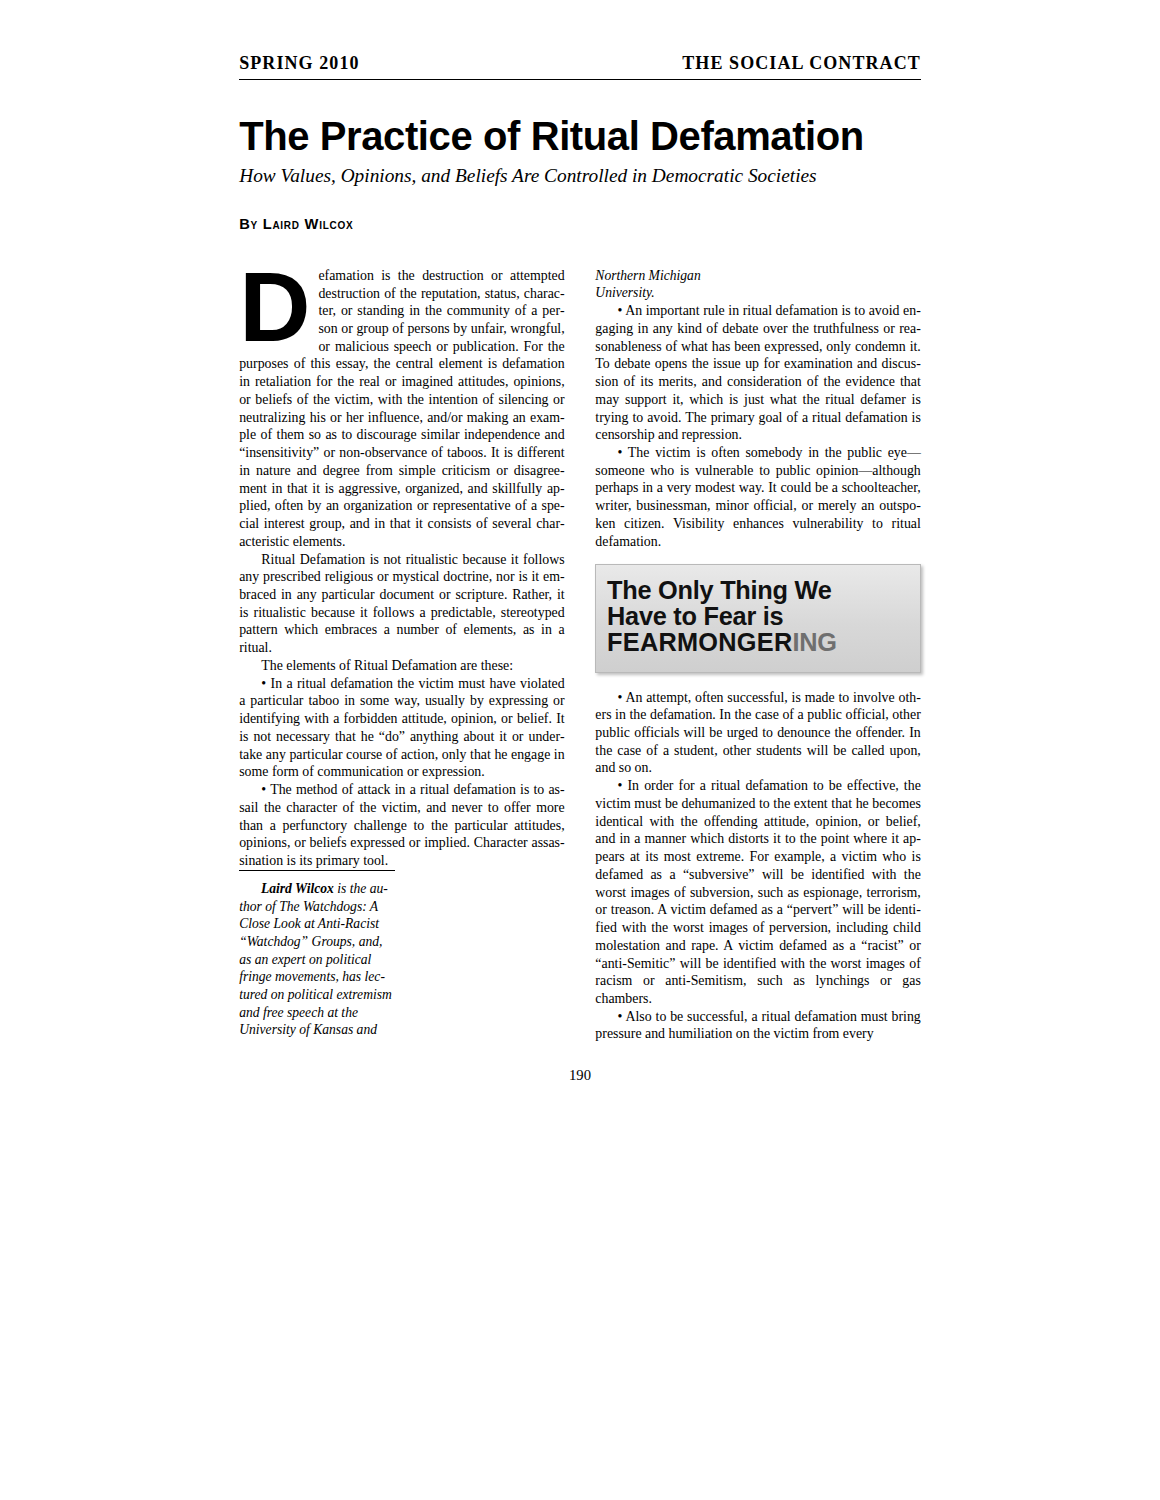Spring 2010 The Social Contract
The Practice of Ritual Defamation
How Values, Opinions, and Beliefs Are Controlled in Democratic Societies
By Laird Wilcox
Defamation is the destruction or attempted destruction of the reputation, status, character, or standing in the community of a person or group of persons by unfair, wrongful, or malicious speech or publication. For the purposes of this essay, the central element is defamation in retaliation for the real or imagined attitudes, opinions, or beliefs of the victim, with the intention of silencing or neutralizing his or her influence, and/or making an example of them so as to discourage similar independence and “insensitivity” or non-observance of taboos. It is different in nature and degree from simple criticism or disagreement in that it is aggressive, organized, and skillfully applied, often by an organization or representative of a special interest group, and in that it consists of several characteristic elements.
Ritual Defamation is not ritualistic because it follows any prescribed religious or mystical doctrine, nor is it embraced in any particular document or scripture. Rather, it is ritualistic because it follows a predictable, stereotyped pattern which embraces a number of elements, as in a ritual.
The elements of Ritual Defamation are these:
• In a ritual defamation the victim must have violated a particular taboo in some way, usually by expressing or identifying with a forbidden attitude, opinion, or belief. It is not necessary that he “do” anything about it or undertake any particular course of action, only that he engage in some form of communication or expression.
• The method of attack in a ritual defamation is to assail the character of the victim, and never to offer more than a perfunctory challenge to the particular attitudes, opinions, or beliefs expressed or implied. Character assassination is its primary tool.
Laird Wilcox is the author of The Watchdogs: A Close Look at Anti-Racist “Watchdog” Groups, and, as an expert on political fringe movements, has lectured on political extremism and free speech at the University of Kansas and Northern Michigan University.
• An important rule in ritual defamation is to avoid engaging in any kind of debate over the truthfulness or reasonableness of what has been expressed, only condemn it. To debate opens the issue up for examination and discussion of its merits, and consideration of the evidence that may support it, which is just what the ritual defamer is trying to avoid. The primary goal of a ritual defamation is censorship and repression.
• The victim is often somebody in the public eye—someone who is vulnerable to public opinion—although perhaps in a very modest way. It could be a schoolteacher, writer, businessman, minor official, or merely an outspoken citizen. Visibility enhances vulnerability to ritual defamation.
The Only Thing We
Have to Fear is
FEARMONGER ING
• An attempt, often successful, is made to involve others in the defamation. In the case of a public official, other public officials will be urged to denounce the offender. In the case of a student, other students will be called upon, and so on.
• In order for a ritual defamation to be effective, the victim must be dehumanized to the extent that he becomes identical with the offending attitude, opinion, or belief, and in a manner which distorts it to the point where it appears at its most extreme. For example, a victim who is defamed as a “subversive” will be identified with the worst images of subversion, such as espionage, terrorism, or treason. A victim defamed as a “pervert” will be identified with the worst images of perversion, including child molestation and rape. A victim defamed as a “racist” or “anti-Semitic” will be identified with the worst images of racism or anti-Semitism, such as lynchings or gas chambers.
• Also to be successful, a ritual defamation must bring pressure and humiliation on the victim from every
190